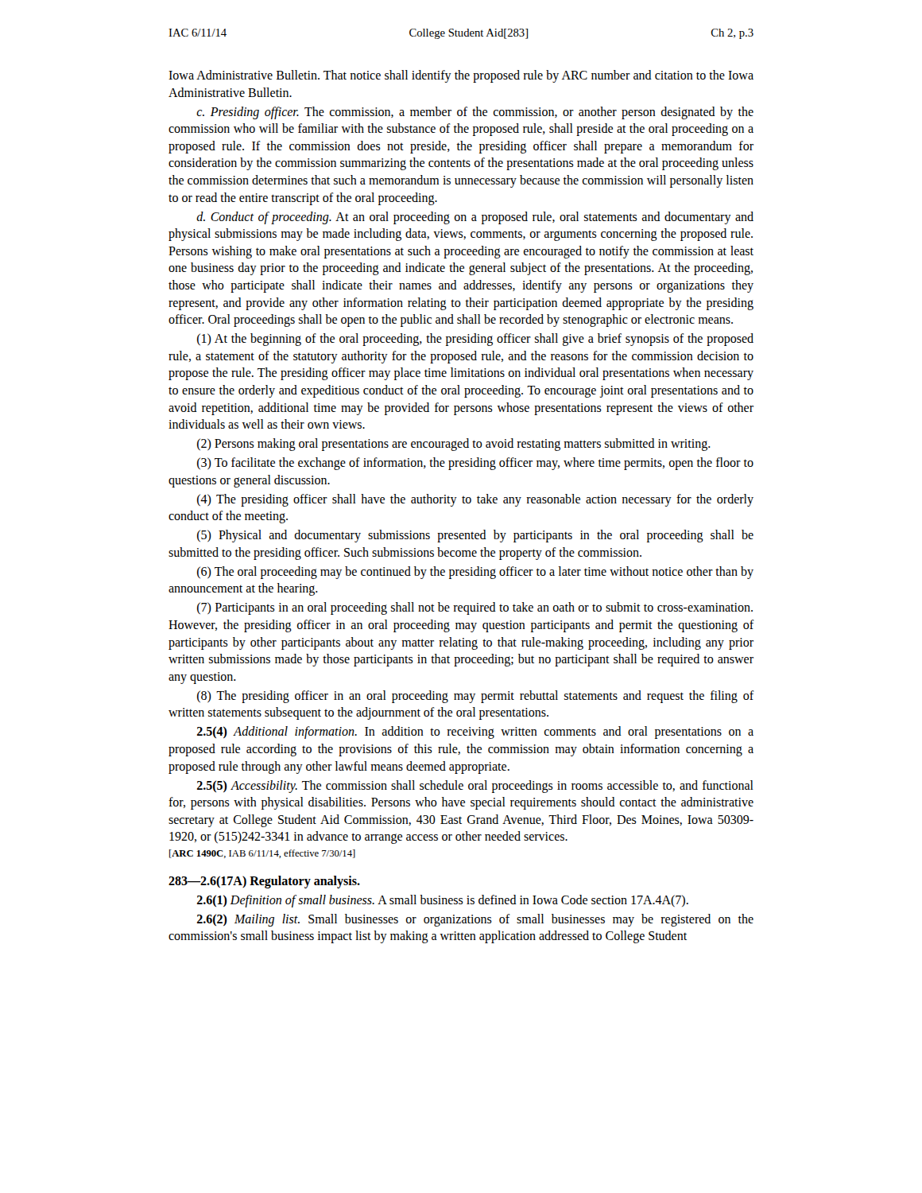IAC 6/11/14
College Student Aid[283]
Ch 2, p.3
Iowa Administrative Bulletin. That notice shall identify the proposed rule by ARC number and citation to the Iowa Administrative Bulletin.
c. Presiding officer. The commission, a member of the commission, or another person designated by the commission who will be familiar with the substance of the proposed rule, shall preside at the oral proceeding on a proposed rule. If the commission does not preside, the presiding officer shall prepare a memorandum for consideration by the commission summarizing the contents of the presentations made at the oral proceeding unless the commission determines that such a memorandum is unnecessary because the commission will personally listen to or read the entire transcript of the oral proceeding.
d. Conduct of proceeding. At an oral proceeding on a proposed rule, oral statements and documentary and physical submissions may be made including data, views, comments, or arguments concerning the proposed rule. Persons wishing to make oral presentations at such a proceeding are encouraged to notify the commission at least one business day prior to the proceeding and indicate the general subject of the presentations. At the proceeding, those who participate shall indicate their names and addresses, identify any persons or organizations they represent, and provide any other information relating to their participation deemed appropriate by the presiding officer. Oral proceedings shall be open to the public and shall be recorded by stenographic or electronic means.
(1) At the beginning of the oral proceeding, the presiding officer shall give a brief synopsis of the proposed rule, a statement of the statutory authority for the proposed rule, and the reasons for the commission decision to propose the rule. The presiding officer may place time limitations on individual oral presentations when necessary to ensure the orderly and expeditious conduct of the oral proceeding. To encourage joint oral presentations and to avoid repetition, additional time may be provided for persons whose presentations represent the views of other individuals as well as their own views.
(2) Persons making oral presentations are encouraged to avoid restating matters submitted in writing.
(3) To facilitate the exchange of information, the presiding officer may, where time permits, open the floor to questions or general discussion.
(4) The presiding officer shall have the authority to take any reasonable action necessary for the orderly conduct of the meeting.
(5) Physical and documentary submissions presented by participants in the oral proceeding shall be submitted to the presiding officer. Such submissions become the property of the commission.
(6) The oral proceeding may be continued by the presiding officer to a later time without notice other than by announcement at the hearing.
(7) Participants in an oral proceeding shall not be required to take an oath or to submit to cross-examination. However, the presiding officer in an oral proceeding may question participants and permit the questioning of participants by other participants about any matter relating to that rule-making proceeding, including any prior written submissions made by those participants in that proceeding; but no participant shall be required to answer any question.
(8) The presiding officer in an oral proceeding may permit rebuttal statements and request the filing of written statements subsequent to the adjournment of the oral presentations.
2.5(4) Additional information. In addition to receiving written comments and oral presentations on a proposed rule according to the provisions of this rule, the commission may obtain information concerning a proposed rule through any other lawful means deemed appropriate.
2.5(5) Accessibility. The commission shall schedule oral proceedings in rooms accessible to, and functional for, persons with physical disabilities. Persons who have special requirements should contact the administrative secretary at College Student Aid Commission, 430 East Grand Avenue, Third Floor, Des Moines, Iowa 50309-1920, or (515)242-3341 in advance to arrange access or other needed services.
[ARC 1490C, IAB 6/11/14, effective 7/30/14]
283—2.6(17A) Regulatory analysis.
2.6(1) Definition of small business. A small business is defined in Iowa Code section 17A.4A(7).
2.6(2) Mailing list. Small businesses or organizations of small businesses may be registered on the commission's small business impact list by making a written application addressed to College Student